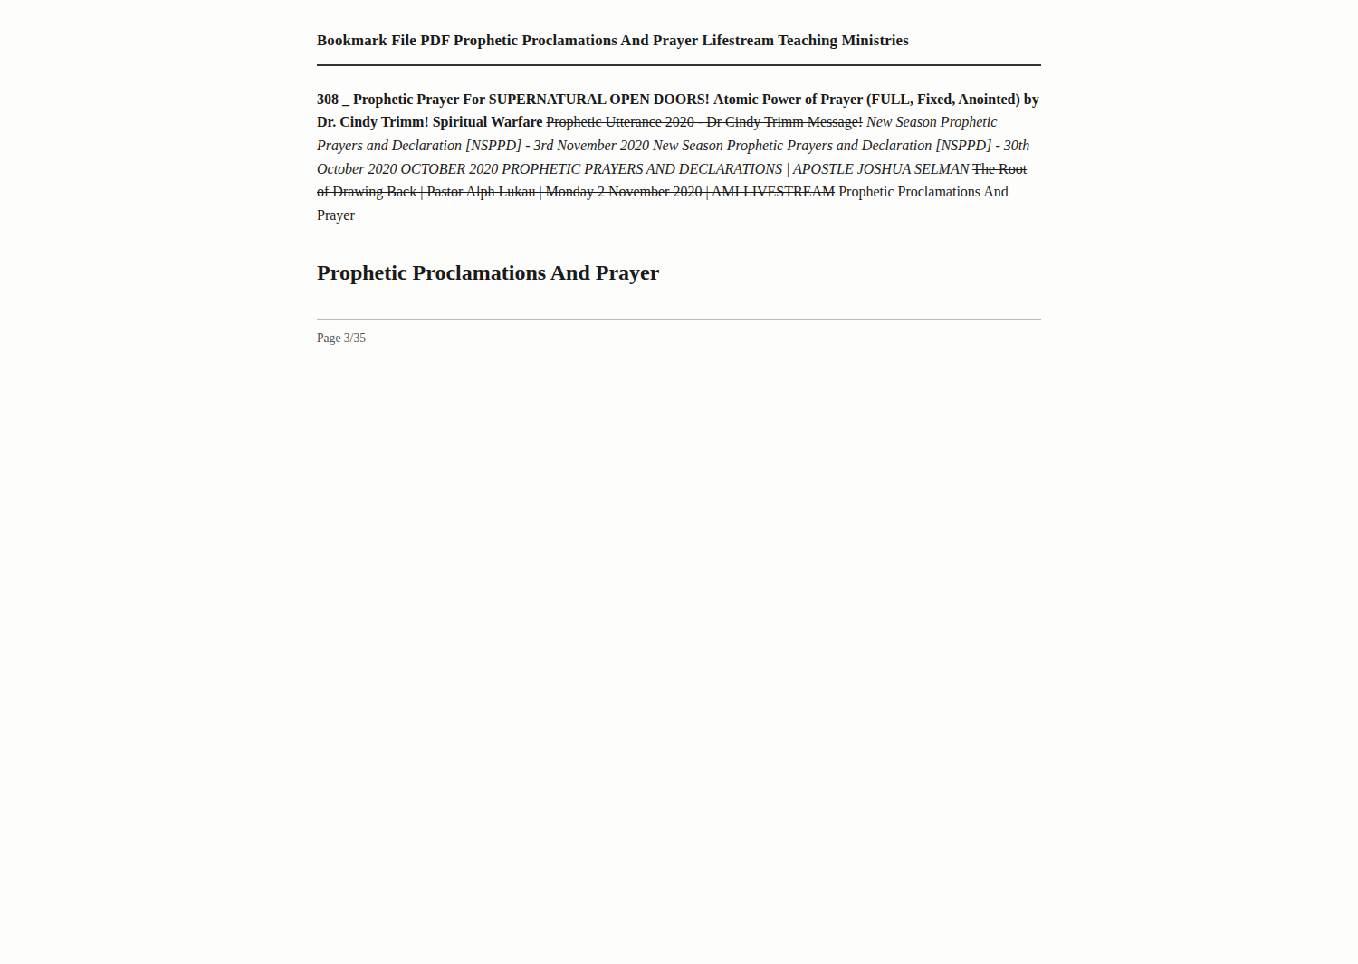Bookmark File PDF Prophetic Proclamations And Prayer Lifestream Teaching Ministries
308 _ Prophetic Prayer For SUPERNATURAL OPEN DOORS! Atomic Power of Prayer (FULL, Fixed, Anointed) by Dr. Cindy Trimm! Spiritual Warfare Prophetic Utterance 2020 - Dr Cindy Trimm Message! New Season Prophetic Prayers and Declaration [NSPPD] - 3rd November 2020 New Season Prophetic Prayers and Declaration [NSPPD] - 30th October 2020 OCTOBER 2020 PROPHETIC PRAYERS AND DECLARATIONS | APOSTLE JOSHUA SELMAN The Root of Drawing Back | Pastor Alph Lukau | Monday 2 November 2020 | AMI LIVESTREAM Prophetic Proclamations And Prayer
Prophetic Proclamations And Prayer
Page 3/35